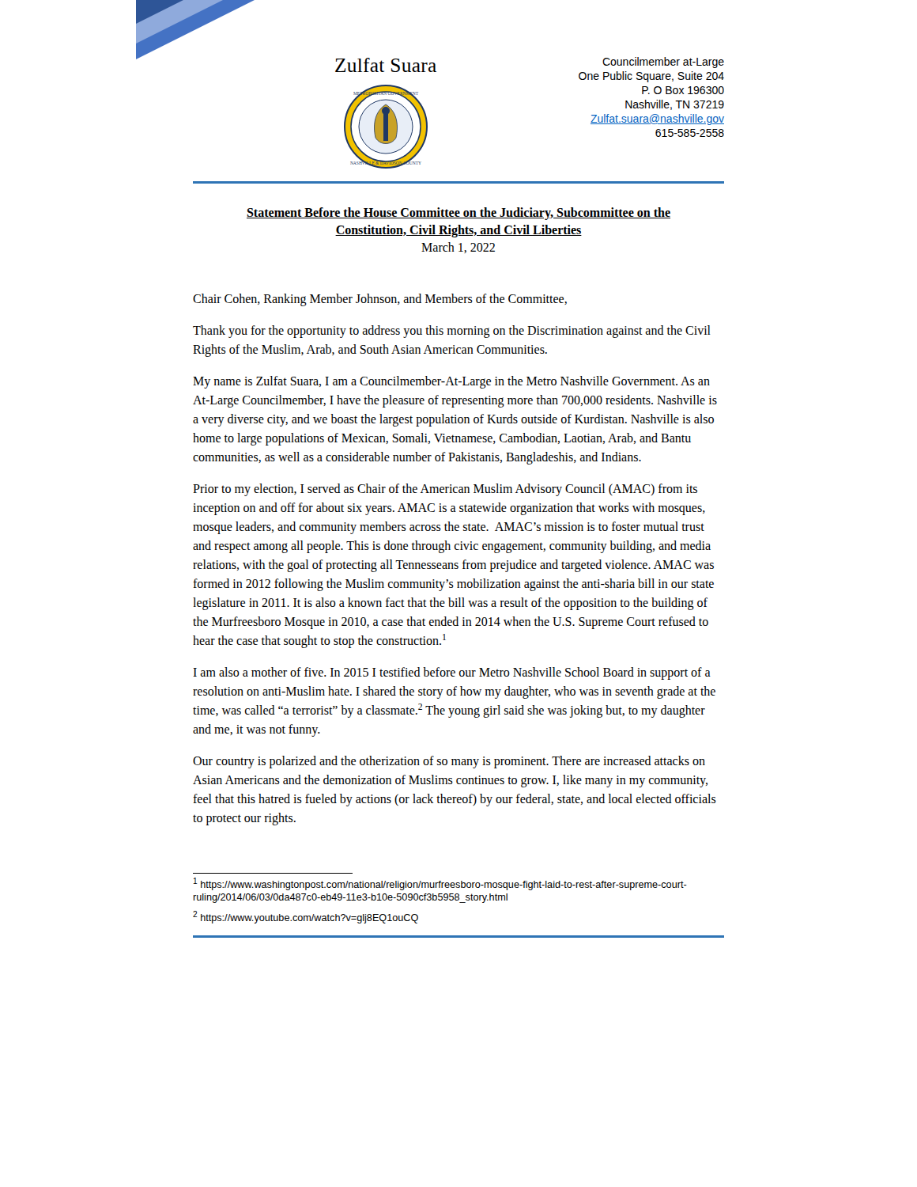Zulfat Suara
METROPOLITAN GOVERNMENT NASHVILLE & DAVIDSON COUNTY
Councilmember at-Large
One Public Square, Suite 204
P. O Box 196300
Nashville, TN 37219
Zulfat.suara@nashville.gov
615-585-2558
Statement Before the House Committee on the Judiciary, Subcommittee on the
Constitution, Civil Rights, and Civil Liberties
March 1, 2022
Chair Cohen, Ranking Member Johnson, and Members of the Committee,
Thank you for the opportunity to address you this morning on the Discrimination against and the Civil Rights of the Muslim, Arab, and South Asian American Communities.
My name is Zulfat Suara, I am a Councilmember-At-Large in the Metro Nashville Government. As an At-Large Councilmember, I have the pleasure of representing more than 700,000 residents. Nashville is a very diverse city, and we boast the largest population of Kurds outside of Kurdistan. Nashville is also home to large populations of Mexican, Somali, Vietnamese, Cambodian, Laotian, Arab, and Bantu communities, as well as a considerable number of Pakistanis, Bangladeshis, and Indians.
Prior to my election, I served as Chair of the American Muslim Advisory Council (AMAC) from its inception on and off for about six years. AMAC is a statewide organization that works with mosques, mosque leaders, and community members across the state. AMAC’s mission is to foster mutual trust and respect among all people. This is done through civic engagement, community building, and media relations, with the goal of protecting all Tennesseans from prejudice and targeted violence. AMAC was formed in 2012 following the Muslim community’s mobilization against the anti-sharia bill in our state legislature in 2011. It is also a known fact that the bill was a result of the opposition to the building of the Murfreesboro Mosque in 2010, a case that ended in 2014 when the U.S. Supreme Court refused to hear the case that sought to stop the construction.1
I am also a mother of five. In 2015 I testified before our Metro Nashville School Board in support of a resolution on anti-Muslim hate. I shared the story of how my daughter, who was in seventh grade at the time, was called “a terrorist” by a classmate.2 The young girl said she was joking but, to my daughter and me, it was not funny.
Our country is polarized and the otherization of so many is prominent. There are increased attacks on Asian Americans and the demonization of Muslims continues to grow. I, like many in my community, feel that this hatred is fueled by actions (or lack thereof) by our federal, state, and local elected officials to protect our rights.
1 https://www.washingtonpost.com/national/religion/murfreesboro-mosque-fight-laid-to-rest-after-supreme-court-ruling/2014/06/03/0da487c0-eb49-11e3-b10e-5090cf3b5958_story.html
2 https://www.youtube.com/watch?v=glj8EQ1ouCQ